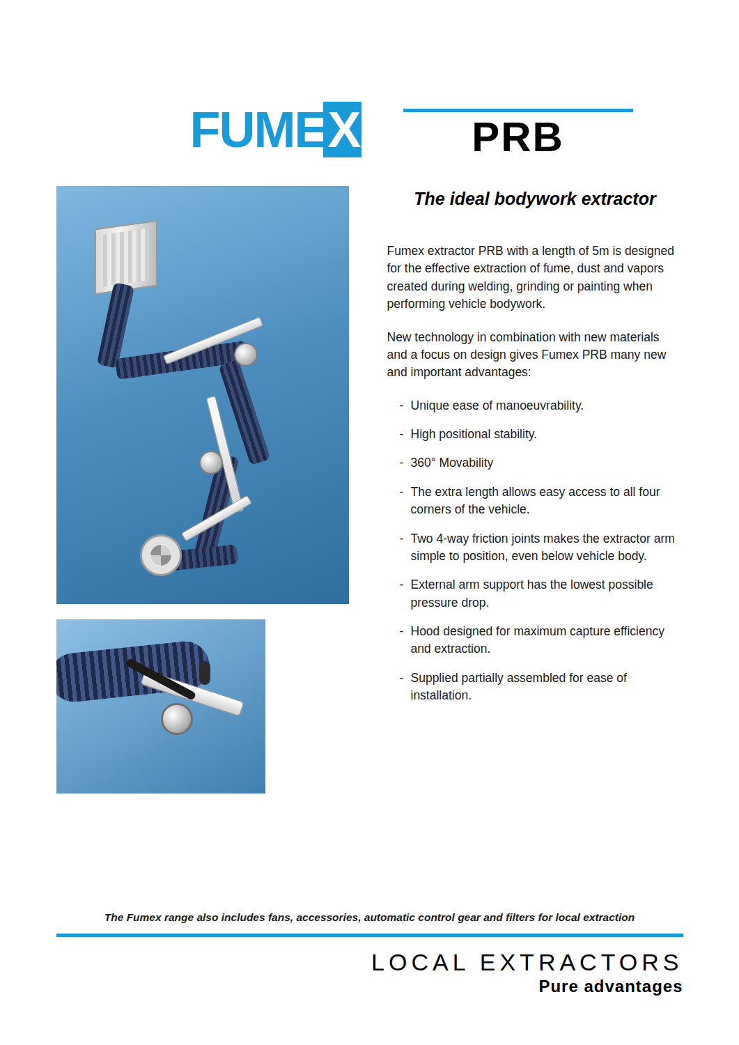FUMEX
PRB
The ideal bodywork extractor
Fumex extractor PRB with a length of 5m is designed for the effective extraction of fume, dust and vapors created during welding, grinding or painting when performing vehicle bodywork.
New technology in combination with new materials and a focus on design gives Fumex PRB many new and important advantages:
Unique ease of manoeuvrability.
High positional stability.
360° Movability
The extra length allows easy access to all four corners of the vehicle.
Two 4-way friction joints makes the extractor arm simple to position, even below vehicle body.
External arm support has the lowest possible pressure drop.
Hood designed for maximum capture efficiency and extraction.
Supplied partially assembled for ease of installation.
The Fumex range also includes fans, accessories, automatic control gear and filters for local extraction
LOCAL EXTRACTORS
Pure advantages